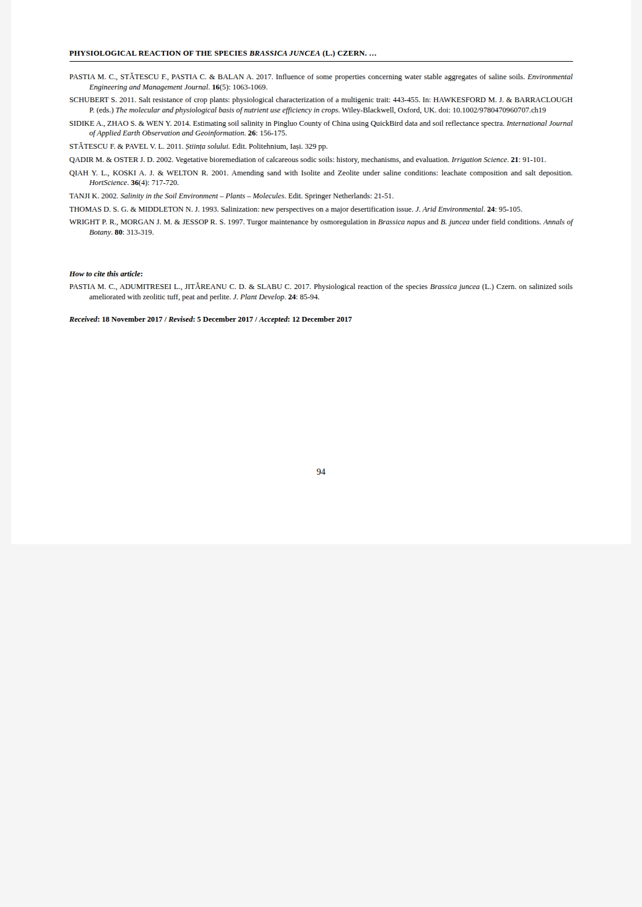PHYSIOLOGICAL REACTION OF THE SPECIES BRASSICA JUNCEA (L.) CZERN. …
PASTIA M. C., STĂTESCU F., PASTIA C. & BALAN A. 2017. Influence of some properties concerning water stable aggregates of saline soils. Environmental Engineering and Management Journal. 16(5): 1063-1069.
SCHUBERT S. 2011. Salt resistance of crop plants: physiological characterization of a multigenic trait: 443-455. In: HAWKESFORD M. J. & BARRACLOUGH P. (eds.) The molecular and physiological basis of nutrient use efficiency in crops. Wiley-Blackwell, Oxford, UK. doi: 10.1002/9780470960707.ch19
SIDIKE A., ZHAO S. & WEN Y. 2014. Estimating soil salinity in Pingluo County of China using QuickBird data and soil reflectance spectra. International Journal of Applied Earth Observation and Geoinformation. 26: 156-175.
STĂTESCU F. & PAVEL V. L. 2011. Știința solului. Edit. Politehnium, Iași. 329 pp.
QADIR M. & OSTER J. D. 2002. Vegetative bioremediation of calcareous sodic soils: history, mechanisms, and evaluation. Irrigation Science. 21: 91-101.
QIAH Y. L., KOSKI A. J. & WELTON R. 2001. Amending sand with Isolite and Zeolite under saline conditions: leachate composition and salt deposition. HortScience. 36(4): 717-720.
TANJI K. 2002. Salinity in the Soil Environment – Plants – Molecules. Edit. Springer Netherlands: 21-51.
THOMAS D. S. G. & MIDDLETON N. J. 1993. Salinization: new perspectives on a major desertification issue. J. Arid Environmental. 24: 95-105.
WRIGHT P. R., MORGAN J. M. & JESSOP R. S. 1997. Turgor maintenance by osmoregulation in Brassica napus and B. juncea under field conditions. Annals of Botany. 80: 313-319.
How to cite this article:
PASTIA M. C., ADUMITRESEI L., JITĂREANU C. D. & SLABU C. 2017. Physiological reaction of the species Brassica juncea (L.) Czern. on salinized soils ameliorated with zeolitic tuff, peat and perlite. J. Plant Develop. 24: 85-94.
Received: 18 November 2017 / Revised: 5 December 2017 / Accepted: 12 December 2017
94